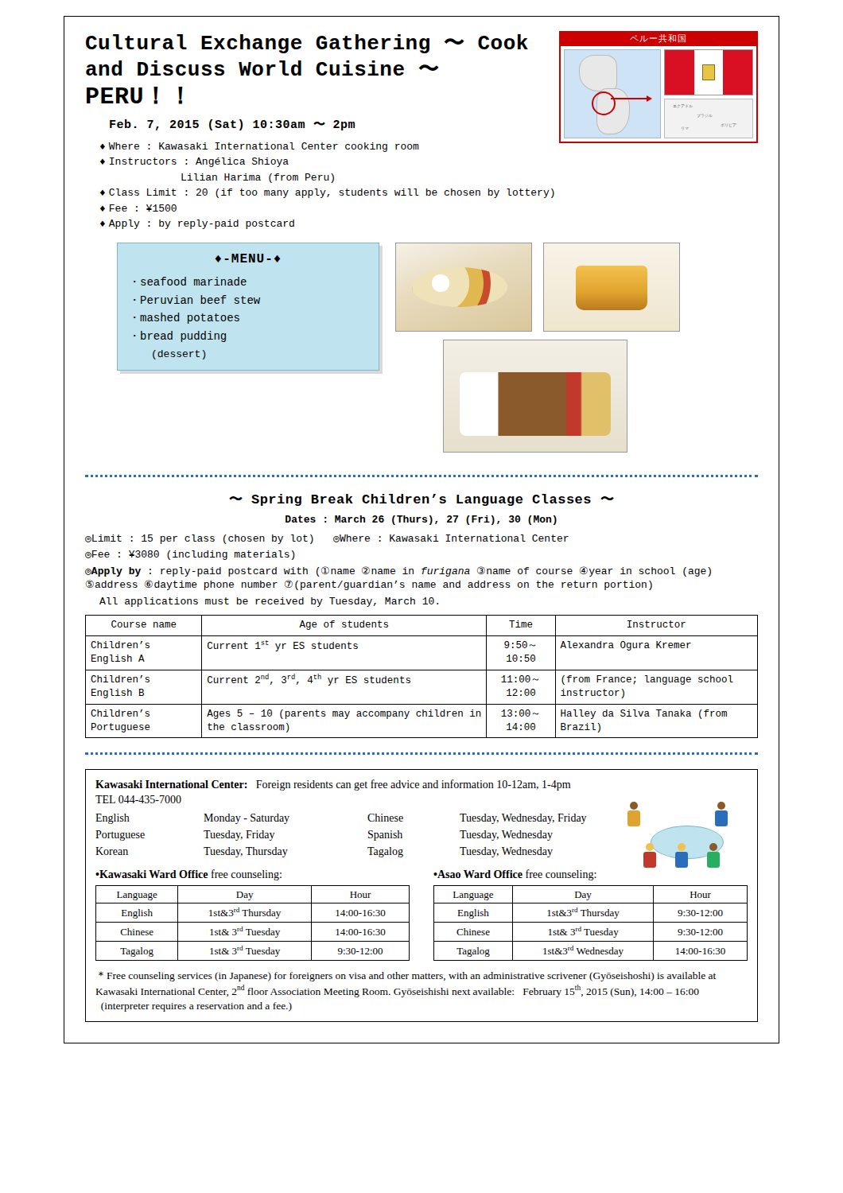ペルー共和国
エクアドル ブラジル ボリビア リマ
Cultural Exchange Gathering 〜 Cook and Discuss World Cuisine 〜 PERU！！
Feb. 7, 2015 (Sat) 10:30am 〜 2pm
Where : Kawasaki International Center cooking room
Instructors : Angélica Shioya
Lilian Harima (from Peru)
Class Limit : 20 (if too many apply, students will be chosen by lottery)
Fee : ¥1500
Apply : by reply-paid postcard
♦-MENU-♦
seafood marinade
Peruvian beef stew
mashed potatoes
bread pudding
(dessert)
〜 Spring Break Children’s Language Classes 〜
Dates : March 26 (Thurs), 27 (Fri), 30 (Mon)
◎Limit : 15 per class (chosen by lot) ◎Where : Kawasaki International Center
◎Fee : ¥3080 (including materials)
◎Apply by : reply-paid postcard with (①name ②name in furigana ③name of course ④year in school (age) ⑤address ⑥daytime phone number ⑦(parent/guardian’s name and address on the return portion)
All applications must be received by Tuesday, March 10.
| Course name | Age of students | Time | Instructor |
| --- | --- | --- | --- |
| Children’s English A | Current 1 st yr ES students | 9:50～10:50 | Alexandra Ogura Kremer |
| Children’s English B | Current 2 nd , 3 rd , 4 th yr ES students | 11:00～12:00 | (from France; language school instructor) |
| Children’s Portuguese | Ages 5 – 10 (parents may accompany children in the classroom) | 13:00～14:00 | Halley da Silva Tanaka (from Brazil) |
Kawasaki International Center: Foreign residents can get free advice and information 10-12am, 1-4pm
TEL 044-435-7000
English
Monday - Saturday
Chinese
Tuesday, Wednesday, Friday
Portuguese
Tuesday, Friday
Spanish
Tuesday, Wednesday
Korean
Tuesday, Thursday
Tagalog
Tuesday, Wednesday
•Kawasaki Ward Office free counseling:
| Language | Day | Hour |
| --- | --- | --- |
| English | 1st&3 rd Thursday | 14:00-16:30 |
| Chinese | 1st& 3 rd Tuesday | 14:00-16:30 |
| Tagalog | 1st& 3 rd Tuesday | 9:30-12:00 |
•Asao Ward Office free counseling:
| Language | Day | Hour |
| --- | --- | --- |
| English | 1st&3 rd Thursday | 9:30-12:00 |
| Chinese | 1st& 3 rd Tuesday | 9:30-12:00 |
| Tagalog | 1st&3 rd Wednesday | 14:00-16:30 |
＊Free counseling services (in Japanese) for foreigners on visa and other matters, with an administrative scrivener (Gyōseishoshi) is available at Kawasaki International Center, 2nd floor Association Meeting Room. Gyōseishishi next available: February 15th, 2015 (Sun), 14:00 – 16:00 (interpreter requires a reservation and a fee.)